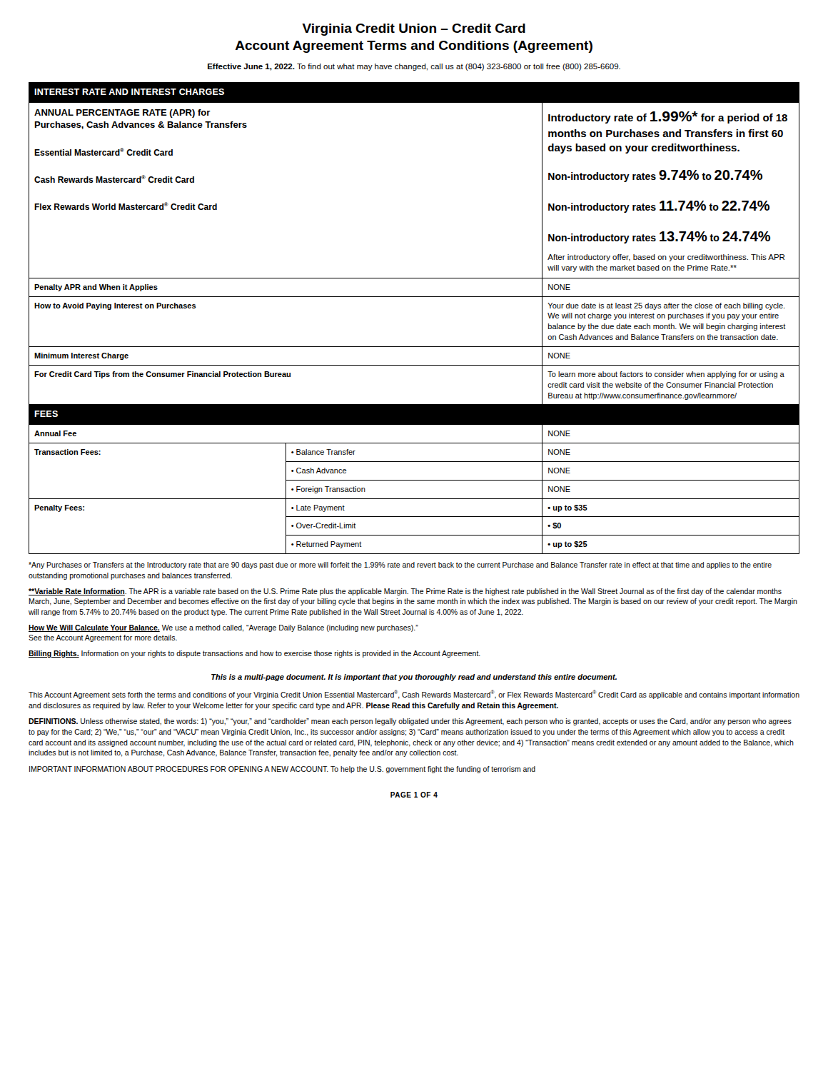Virginia Credit Union – Credit Card
Account Agreement Terms and Conditions (Agreement)
Effective June 1, 2022. To find out what may have changed, call us at (804) 323-6800 or toll free (800) 285-6609.
| INTEREST RATE AND INTEREST CHARGES |
| ANNUAL PERCENTAGE RATE (APR) for Purchases, Cash Advances & Balance Transfers Essential Mastercard ® Credit Card Cash Rewards Mastercard ® Credit Card Flex Rewards World Mastercard ® Credit Card | Introductory rate of 1.99%* for a period of 18 months on Purchases and Transfers in first 60 days based on your creditworthiness. Non-introductory rates 9.74% to 20.74% Non-introductory rates 11.74% to 22.74% Non-introductory rates 13.74% to 24.74% After introductory offer, based on your creditworthiness. This APR will vary with the market based on the Prime Rate.** |
| Penalty APR and When it Applies | NONE |
| How to Avoid Paying Interest on Purchases | Your due date is at least 25 days after the close of each billing cycle. We will not charge you interest on purchases if you pay your entire balance by the due date each month. We will begin charging interest on Cash Advances and Balance Transfers on the transaction date. |
| Minimum Interest Charge | NONE |
| For Credit Card Tips from the Consumer Financial Protection Bureau | To learn more about factors to consider when applying for or using a credit card visit the website of the Consumer Financial Protection Bureau at http://www.consumerfinance.gov/learnmore/ |
| FEES |
| Annual Fee | NONE |
| Transaction Fees: | • Balance Transfer | NONE |
| • Cash Advance | NONE |
| • Foreign Transaction | NONE |
| Penalty Fees: | • Late Payment | • up to $35 |
| • Over-Credit-Limit | • $0 |
| • Returned Payment | • up to $25 |
*Any Purchases or Transfers at the Introductory rate that are 90 days past due or more will forfeit the 1.99% rate and revert back to the current Purchase and Balance Transfer rate in effect at that time and applies to the entire outstanding promotional purchases and balances transferred.
**Variable Rate Information. The APR is a variable rate based on the U.S. Prime Rate plus the applicable Margin. The Prime Rate is the highest rate published in the Wall Street Journal as of the first day of the calendar months March, June, September and December and becomes effective on the first day of your billing cycle that begins in the same month in which the index was published. The Margin is based on our review of your credit report. The Margin will range from 5.74% to 20.74% based on the product type. The current Prime Rate published in the Wall Street Journal is 4.00% as of June 1, 2022.
How We Will Calculate Your Balance. We use a method called, “Average Daily Balance (including new purchases).”
See the Account Agreement for more details.
Billing Rights. Information on your rights to dispute transactions and how to exercise those rights is provided in the Account Agreement.
This is a multi-page document. It is important that you thoroughly read and understand this entire document.
This Account Agreement sets forth the terms and conditions of your Virginia Credit Union Essential Mastercard®, Cash Rewards Mastercard®, or Flex Rewards Mastercard® Credit Card as applicable and contains important information and disclosures as required by law. Refer to your Welcome letter for your specific card type and APR. Please Read this Carefully and Retain this Agreement.
DEFINITIONS. Unless otherwise stated, the words: 1) “you,” “your,” and “cardholder” mean each person legally obligated under this Agreement, each person who is granted, accepts or uses the Card, and/or any person who agrees to pay for the Card; 2) “We,” “us,” “our” and “VACU” mean Virginia Credit Union, Inc., its successor and/or assigns; 3) “Card” means authorization issued to you under the terms of this Agreement which allow you to access a credit card account and its assigned account number, including the use of the actual card or related card, PIN, telephonic, check or any other device; and 4) “Transaction” means credit extended or any amount added to the Balance, which includes but is not limited to, a Purchase, Cash Advance, Balance Transfer, transaction fee, penalty fee and/or any collection cost.
IMPORTANT INFORMATION ABOUT PROCEDURES FOR OPENING A NEW ACCOUNT. To help the U.S. government fight the funding of terrorism and
PAGE 1 OF 4